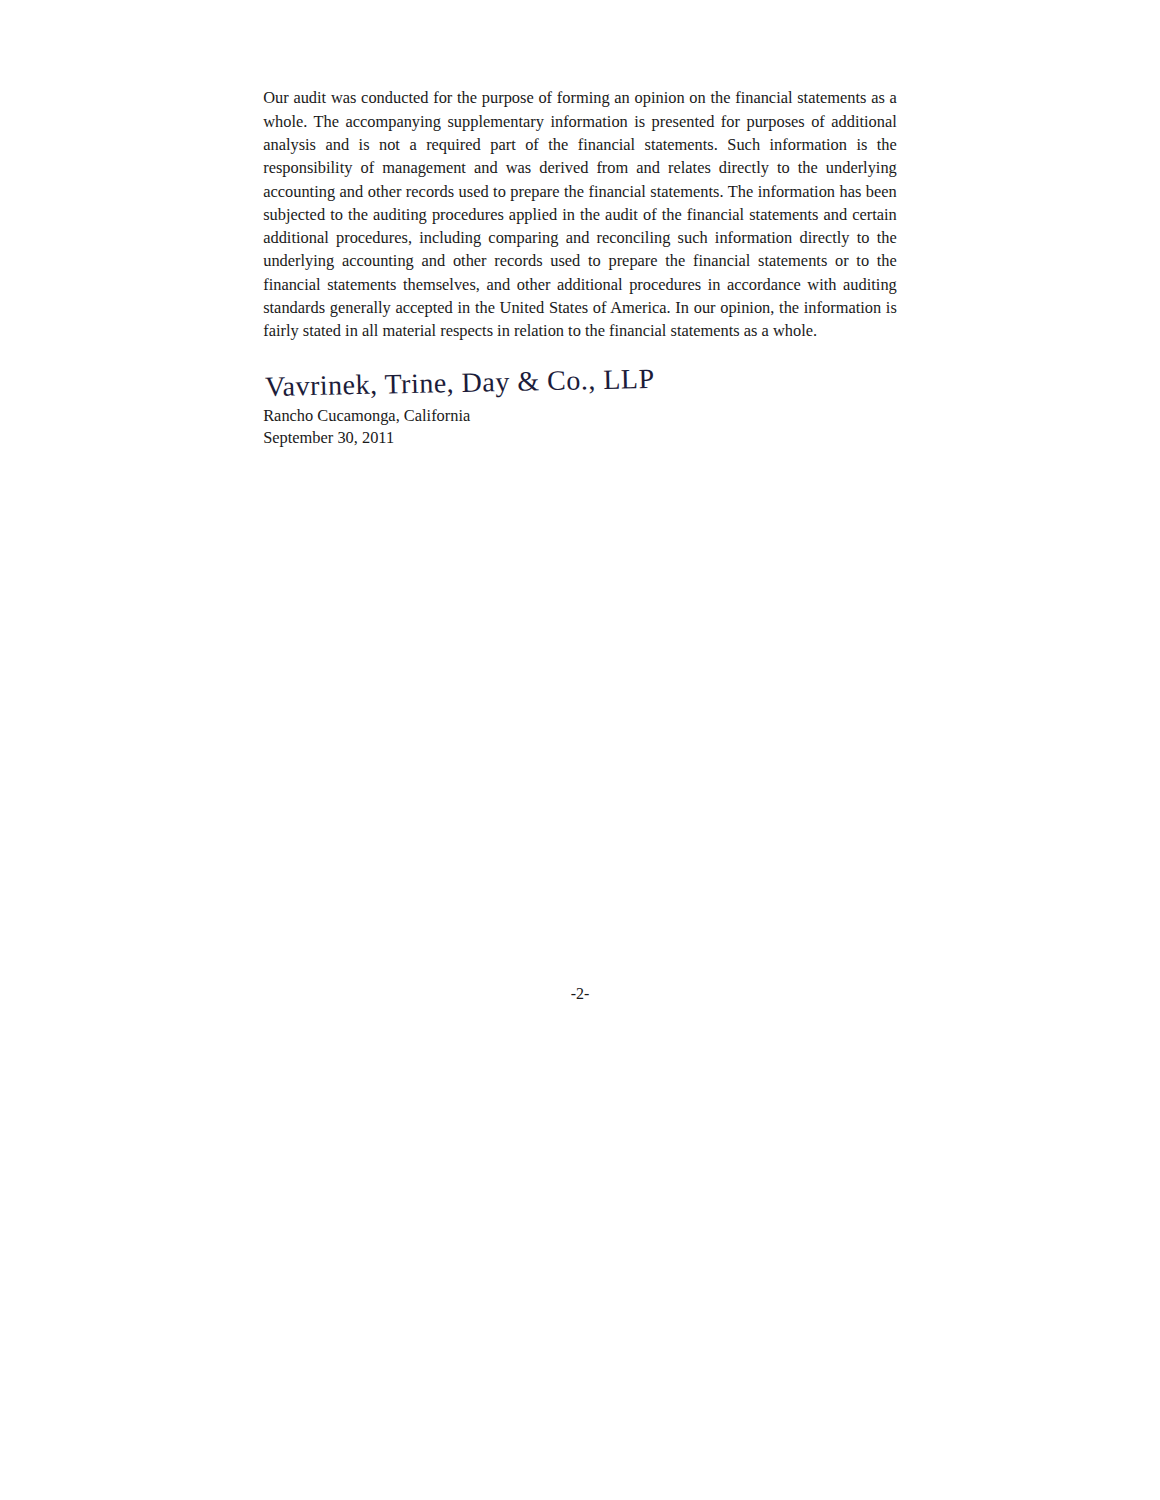Our audit was conducted for the purpose of forming an opinion on the financial statements as a whole. The accompanying supplementary information is presented for purposes of additional analysis and is not a required part of the financial statements. Such information is the responsibility of management and was derived from and relates directly to the underlying accounting and other records used to prepare the financial statements. The information has been subjected to the auditing procedures applied in the audit of the financial statements and certain additional procedures, including comparing and reconciling such information directly to the underlying accounting and other records used to prepare the financial statements or to the financial statements themselves, and other additional procedures in accordance with auditing standards generally accepted in the United States of America. In our opinion, the information is fairly stated in all material respects in relation to the financial statements as a whole.
Vavrinek, Trine, Day & Co., LLP
Rancho Cucamonga, California September 30, 2011
-2-